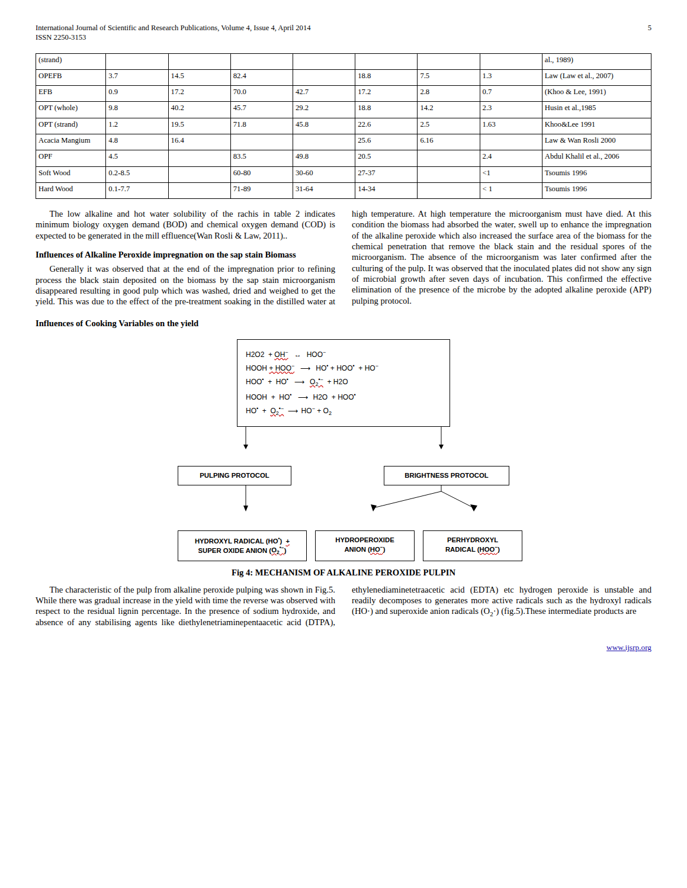International Journal of Scientific and Research Publications, Volume 4, Issue 4, April 2014 ISSN 2250-3153 5
| (strand) | | | | | | | | al., 1989) |
| OPEFB | 3.7 | 14.5 | 82.4 | | 18.8 | 7.5 | 1.3 | Law (Law et al., 2007) |
| EFB | 0.9 | 17.2 | 70.0 | 42.7 | 17.2 | 2.8 | 0.7 | (Khoo & Lee, 1991) |
| OPT (whole) | 9.8 | 40.2 | 45.7 | 29.2 | 18.8 | 14.2 | 2.3 | Husin et al.,1985 |
| OPT (strand) | 1.2 | 19.5 | 71.8 | 45.8 | 22.6 | 2.5 | 1.63 | Khoo&Lee 1991 |
| Acacia Mangium | 4.8 | 16.4 | | | 25.6 | 6.16 | | Law & Wan Rosli 2000 |
| OPF | 4.5 | | 83.5 | 49.8 | 20.5 | | 2.4 | Abdul Khalil et al., 2006 |
| Soft Wood | 0.2-8.5 | | 60-80 | 30-60 | 27-37 | | <1 | Tsoumis 1996 |
| Hard Wood | 0.1-7.7 | | 71-89 | 31-64 | 14-34 | | < 1 | Tsoumis 1996 |
The low alkaline and hot water solubility of the rachis in table 2 indicates minimum biology oxygen demand (BOD) and chemical oxygen demand (COD) is expected to be generated in the mill effluence(Wan Rosli & Law, 2011)..
Influences of Alkaline Peroxide impregnation on the sap stain Biomass
Generally it was observed that at the end of the impregnation prior to refining process the black stain deposited on the biomass by the sap stain microorganism disappeared resulting in good pulp which was washed, dried and weighed to get the yield. This was due to the effect of the pre-treatment soaking in the distilled water at high temperature. At high temperature the microorganism must have died. At this condition the biomass had absorbed the water, swell up to enhance the impregnation of the alkaline peroxide which also increased the surface area of the biomass for the chemical penetration that remove the black stain and the residual spores of the microorganism. The absence of the microorganism was later confirmed after the culturing of the pulp. It was observed that the inoculated plates did not show any sign of microbial growth after seven days of incubation. This confirmed the effective elimination of the presence of the microbe by the adopted alkaline peroxide (APP) pulping protocol.
Influences of Cooking Variables on the yield
H2O2 + OH− ↔ HOO−
HOOH + HOO− ⟶ HO• + HOO• + HO−
HOO• + HO• ⟶ O2•− + H2O
HOOH + HO• ⟶ H2O + HOO•
HO• + O2•− ⟶ HO− + O2
PULPING PROTOCOL
BRIGHTNESS PROTOCOL
HYDROXYL RADICAL (HO•) +
SUPER OXIDE ANION (O2•−)
HYDROPEROXIDE
ANION (HO−)
PERHYDROXYL
RADICAL (HOO−)
Fig 4: MECHANISM OF ALKALINE PEROXIDE PULPIN
The characteristic of the pulp from alkaline peroxide pulping was shown in Fig.5. While there was gradual increase in the yield with time the reverse was observed with respect to the residual lignin percentage. In the presence of sodium hydroxide, and absence of any stabilising agents like diethylenetriaminepentaacetic acid (DTPA), ethylenediaminetetraacetic acid (EDTA) etc hydrogen peroxide is unstable and readily decomposes to generates more active radicals such as the hydroxyl radicals (HO·) and superoxide anion radicals (O2·) (fig.5).These intermediate products are
www.ijsrp.org